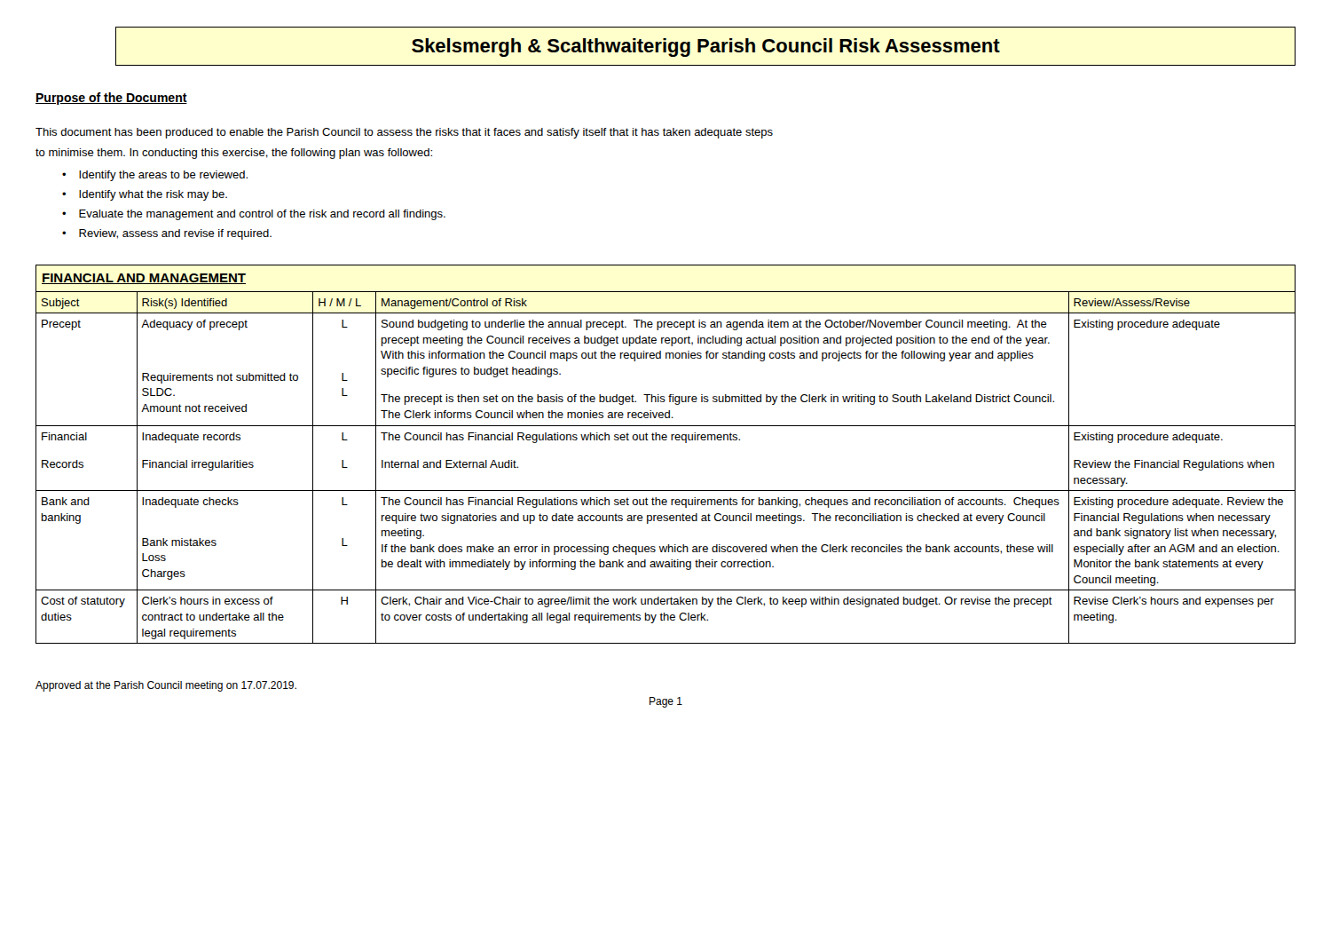Skelsmergh & Scalthwaiterigg Parish Council Risk Assessment
Purpose of the Document
This document has been produced to enable the Parish Council to assess the risks that it faces and satisfy itself that it has taken adequate steps
to minimise them. In conducting this exercise, the following plan was followed:
Identify the areas to be reviewed.
Identify what the risk may be.
Evaluate the management and control of the risk and record all findings.
Review, assess and revise if required.
| FINANCIAL AND MANAGEMENT |
| Subject | Risk(s) Identified | H / M / L | Management/Control of Risk | Review/Assess/Revise |
| Precept | Adequacy of precept Requirements not submitted to SLDC. Amount not received | L L L | Sound budgeting to underlie the annual precept. The precept is an agenda item at the October/November Council meeting. At the precept meeting the Council receives a budget update report, including actual position and projected position to the end of the year. With this information the Council maps out the required monies for standing costs and projects for the following year and applies specific figures to budget headings. The precept is then set on the basis of the budget. This figure is submitted by the Clerk in writing to South Lakeland District Council. The Clerk informs Council when the monies are received. | Existing procedure adequate |
| Financial Records | Inadequate records Financial irregularities | L L | The Council has Financial Regulations which set out the requirements. Internal and External Audit. | Existing procedure adequate. Review the Financial Regulations when necessary. |
| Bank and banking | Inadequate checks Bank mistakes Loss Charges | L L | The Council has Financial Regulations which set out the requirements for banking, cheques and reconciliation of accounts. Cheques require two signatories and up to date accounts are presented at Council meetings. The reconciliation is checked at every Council meeting. If the bank does make an error in processing cheques which are discovered when the Clerk reconciles the bank accounts, these will be dealt with immediately by informing the bank and awaiting their correction. | Existing procedure adequate. Review the Financial Regulations when necessary and bank signatory list when necessary, especially after an AGM and an election. Monitor the bank statements at every Council meeting. |
| Cost of statutory duties | Clerk’s hours in excess of contract to undertake all the legal requirements | H | Clerk, Chair and Vice-Chair to agree/limit the work undertaken by the Clerk, to keep within designated budget. Or revise the precept to cover costs of undertaking all legal requirements by the Clerk. | Revise Clerk’s hours and expenses per meeting. |
Approved at the Parish Council meeting on 17.07.2019.
Page 1